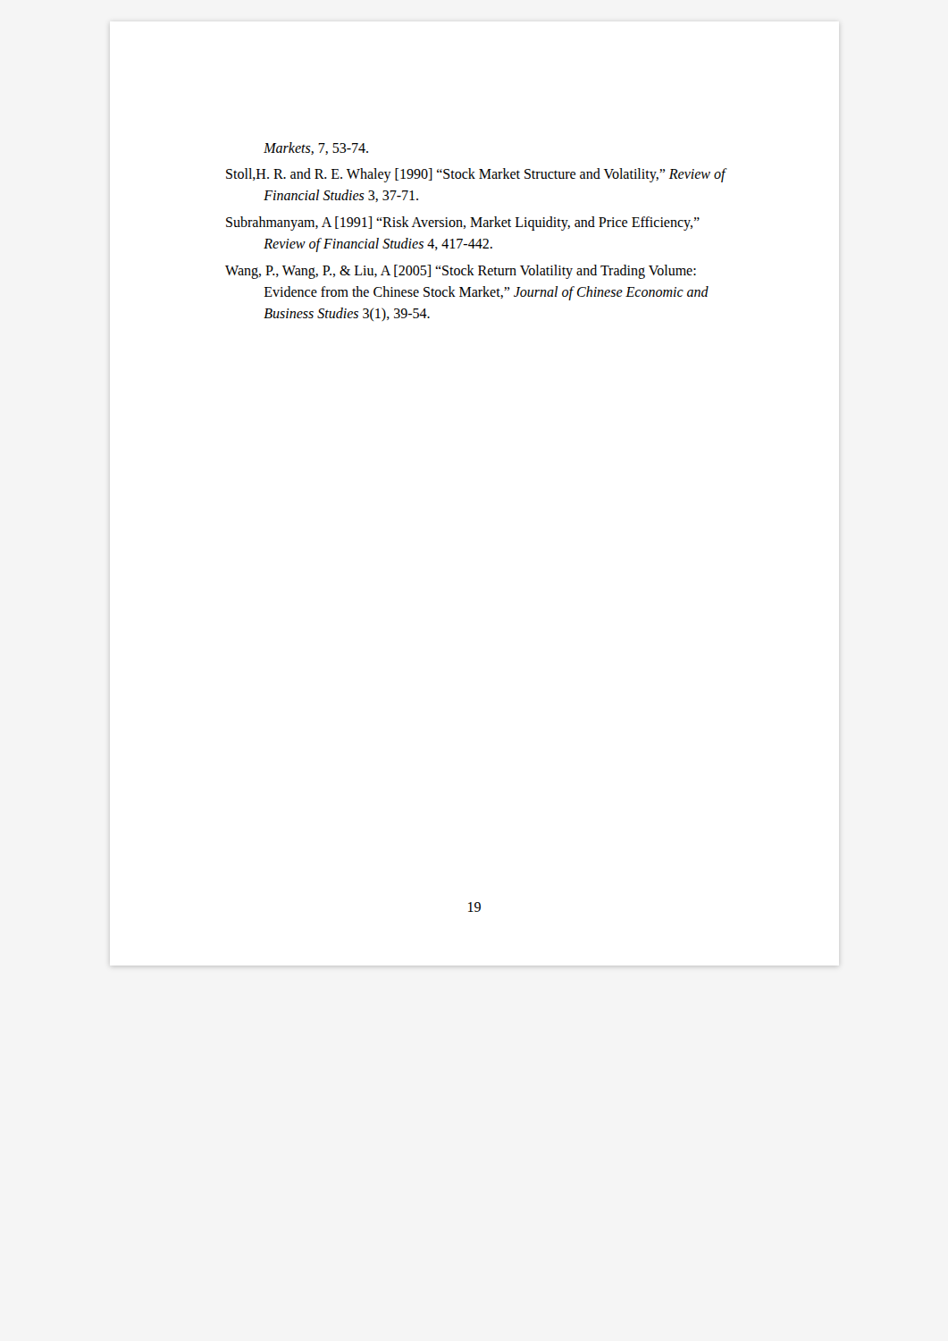Markets, 7, 53-74.
Stoll,H. R. and R. E. Whaley [1990] “Stock Market Structure and Volatility,” Review of Financial Studies 3, 37-71.
Subrahmanyam, A [1991] “Risk Aversion, Market Liquidity, and Price Efficiency,” Review of Financial Studies 4, 417-442.
Wang, P., Wang, P., & Liu, A [2005] “Stock Return Volatility and Trading Volume: Evidence from the Chinese Stock Market,” Journal of Chinese Economic and Business Studies 3(1), 39-54.
19